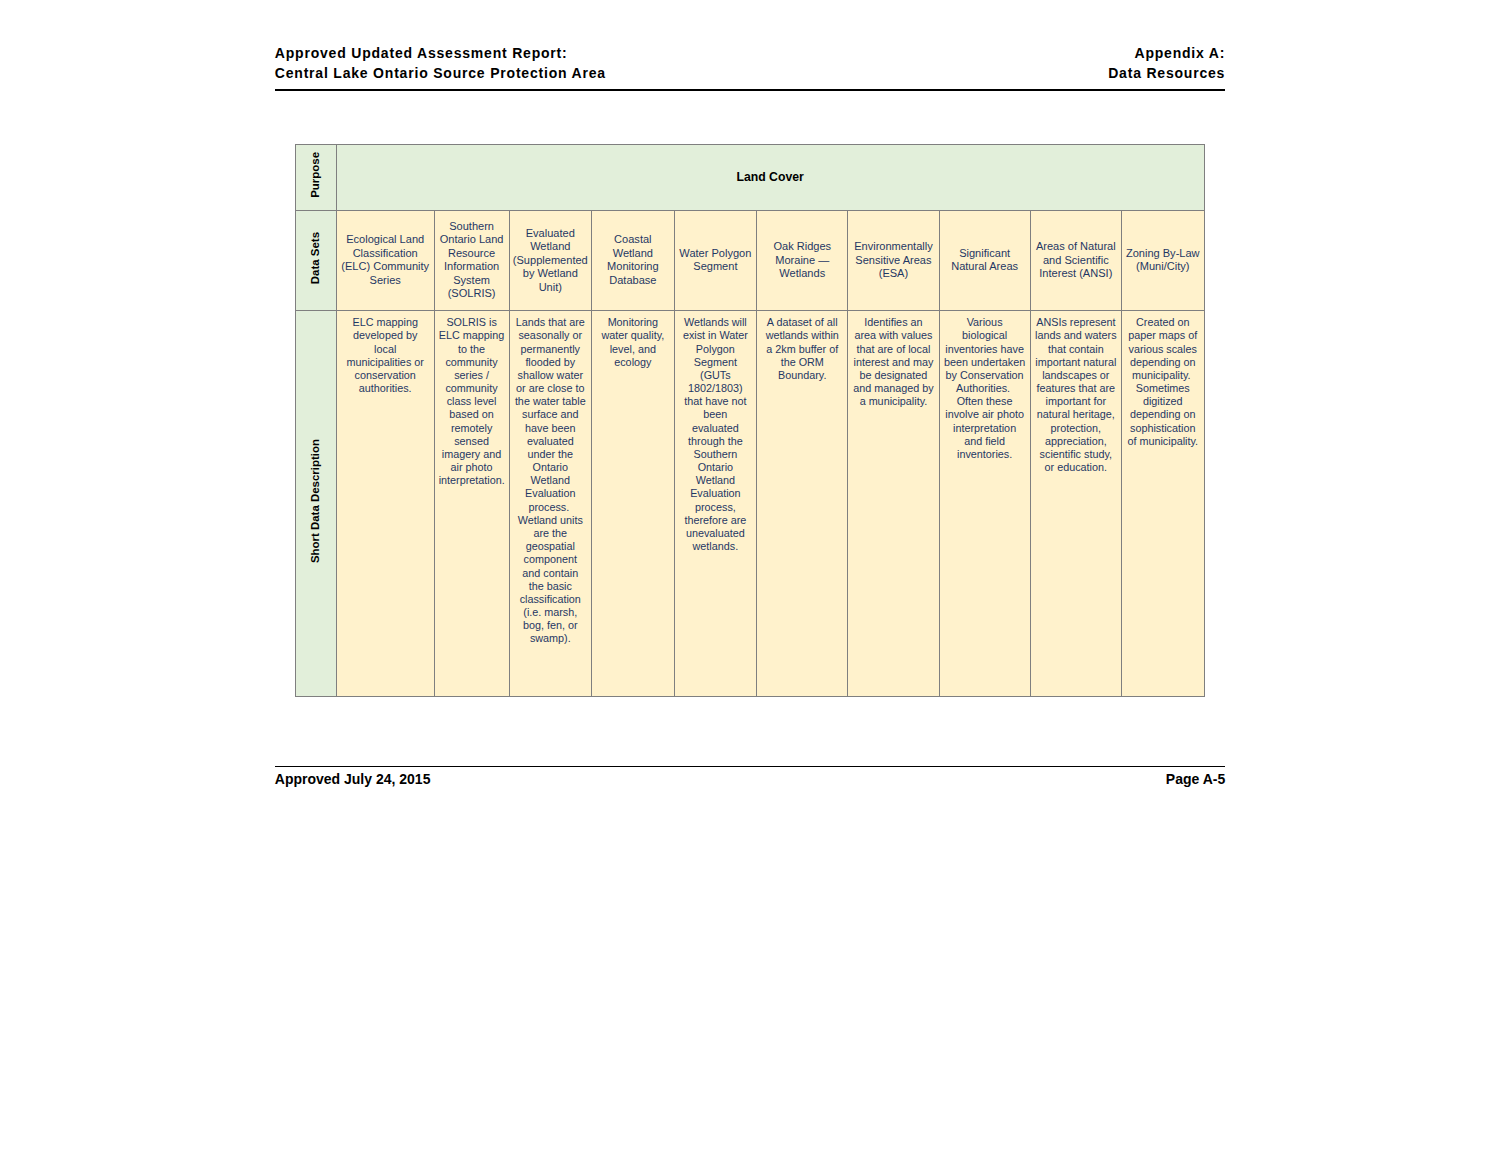Approved Updated Assessment Report:
Central Lake Ontario Source Protection Area
Appendix A:
Data Resources
| Purpose | Land Cover |
| Data Sets | Ecological Land Classification (ELC) Community Series | Southern Ontario Land Resource Information System (SOLRIS) | Evaluated Wetland (Supplemented by Wetland Unit) | Coastal Wetland Monitoring Database | Water Polygon Segment | Oak Ridges Moraine — Wetlands | Environmentally Sensitive Areas (ESA) | Significant Natural Areas | Areas of Natural and Scientific Interest (ANSI) | Zoning By-Law (Muni/City) |
| Short Data Description | ELC mapping developed by local municipalities or conservation authorities. | SOLRIS is ELC mapping to the community series / community class level based on remotely sensed imagery and air photo interpretation. | Lands that are seasonally or permanently flooded by shallow water or are close to the water table surface and have been evaluated under the Ontario Wetland Evaluation process. Wetland units are the geospatial component and contain the basic classification (i.e. marsh, bog, fen, or swamp). | Monitoring water quality, level, and ecology | Wetlands will exist in Water Polygon Segment (GUTs 1802/1803) that have not been evaluated through the Southern Ontario Wetland Evaluation process, therefore are unevaluated wetlands. | A dataset of all wetlands within a 2km buffer of the ORM Boundary. | Identifies an area with values that are of local interest and may be designated and managed by a municipality. | Various biological inventories have been undertaken by Conservation Authorities. Often these involve air photo interpretation and field inventories. | ANSIs represent lands and waters that contain important natural landscapes or features that are important for natural heritage, protection, appreciation, scientific study, or education. | Created on paper maps of various scales depending on municipality. Sometimes digitized depending on sophistication of municipality. |
Approved July 24, 2015
Page A-5